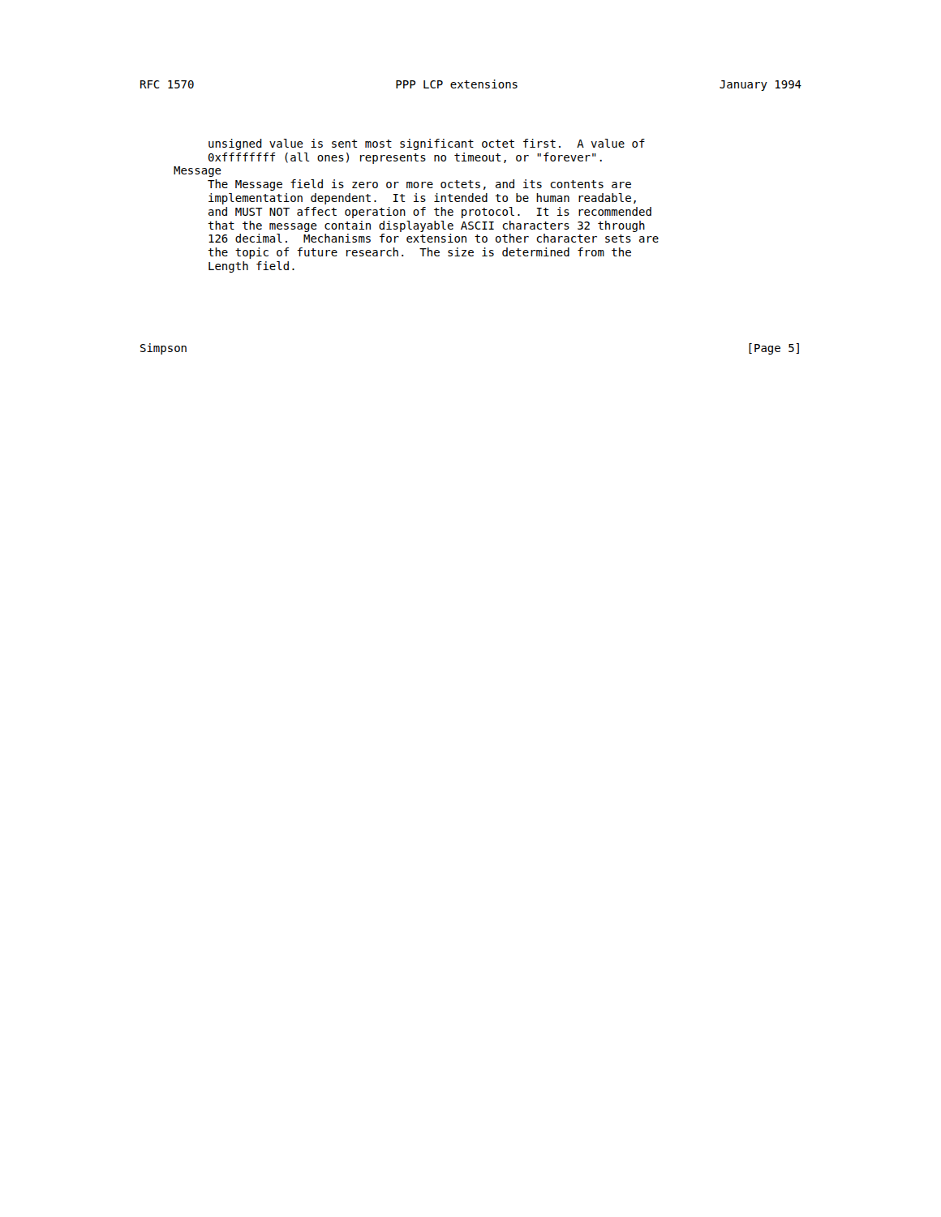RFC 1570 PPP LCP extensions January 1994
unsigned value is sent most significant octet first.  A value of
0xffffffff (all ones) represents no timeout, or "forever".
Message
The Message field is zero or more octets, and its contents are
implementation dependent.  It is intended to be human readable,
and MUST NOT affect operation of the protocol.  It is recommended
that the message contain displayable ASCII characters 32 through
126 decimal.  Mechanisms for extension to other character sets are
the topic of future research.  The size is determined from the
Length field.
Simpson [Page 5]